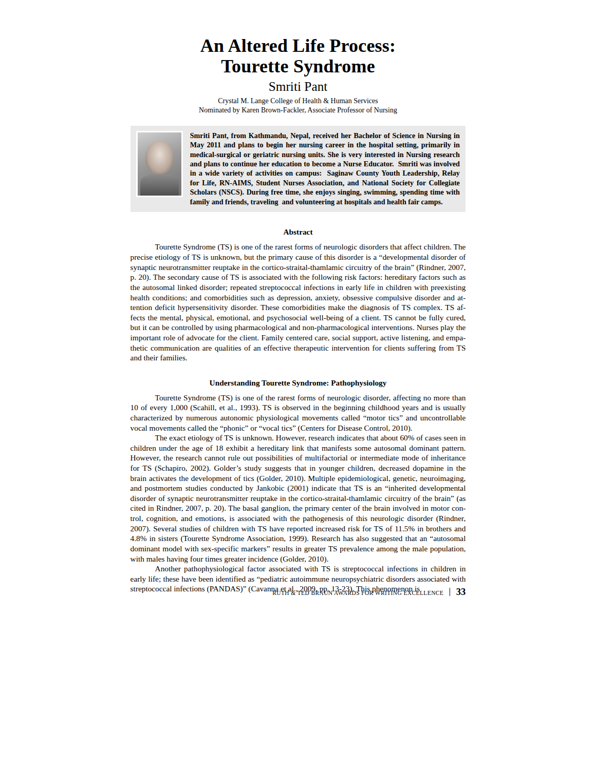An Altered Life Process:
Tourette Syndrome
Smriti Pant
Crystal M. Lange College of Health & Human Services
Nominated by Karen Brown-Fackler, Associate Professor of Nursing
Smriti Pant, from Kathmandu, Nepal, received her Bachelor of Science in Nursing in May 2011 and plans to begin her nursing career in the hospital setting, primarily in medical-surgical or geriatric nursing units. She is very interested in Nursing research and plans to continue her education to become a Nurse Educator. Smriti was involved in a wide variety of activities on campus: Saginaw County Youth Leadership, Relay for Life, RN-AIMS, Student Nurses Association, and National Society for Collegiate Scholars (NSCS). During free time, she enjoys singing, swimming, spending time with family and friends, traveling and volunteering at hospitals and health fair camps.
Abstract
Tourette Syndrome (TS) is one of the rarest forms of neurologic disorders that affect children. The precise etiology of TS is unknown, but the primary cause of this disorder is a “developmental disorder of synaptic neurotransmitter reuptake in the cortico-straital-thamlamic circuitry of the brain” (Rindner, 2007, p. 20). The secondary cause of TS is associated with the following risk factors: hereditary factors such as the autosomal linked disorder; repeated streptococcal infections in early life in children with preexisting health conditions; and comorbidities such as depression, anxiety, obsessive compulsive disorder and attention deficit hypersensitivity disorder. These comorbidities make the diagnosis of TS complex. TS affects the mental, physical, emotional, and psychosocial well-being of a client. TS cannot be fully cured, but it can be controlled by using pharmacological and non-pharmacological interventions. Nurses play the important role of advocate for the client. Family centered care, social support, active listening, and empathetic communication are qualities of an effective therapeutic intervention for clients suffering from TS and their families.
Understanding Tourette Syndrome: Pathophysiology
Tourette Syndrome (TS) is one of the rarest forms of neurologic disorder, affecting no more than 10 of every 1,000 (Scahill, et al., 1993). TS is observed in the beginning childhood years and is usually characterized by numerous autonomic physiological movements called “motor tics” and uncontrollable vocal movements called the “phonic” or “vocal tics” (Centers for Disease Control, 2010).
The exact etiology of TS is unknown. However, research indicates that about 60% of cases seen in children under the age of 18 exhibit a hereditary link that manifests some autosomal dominant pattern. However, the research cannot rule out possibilities of multifactorial or intermediate mode of inheritance for TS (Schapiro, 2002). Golder’s study suggests that in younger children, decreased dopamine in the brain activates the development of tics (Golder, 2010). Multiple epidemiological, genetic, neuroimaging, and postmortem studies conducted by Jankobic (2001) indicate that TS is an “inherited developmental disorder of synaptic neurotransmitter reuptake in the cortico-straital-thamlamic circuitry of the brain” (as cited in Rindner, 2007, p. 20). The basal ganglion, the primary center of the brain involved in motor control, cognition, and emotions, is associated with the pathogenesis of this neurologic disorder (Rindner, 2007). Several studies of children with TS have reported increased risk for TS of 11.5% in brothers and 4.8% in sisters (Tourette Syndrome Association, 1999). Research has also suggested that an “autosomal dominant model with sex-specific markers” results in greater TS prevalence among the male population, with males having four times greater incidence (Golder, 2010).
Another pathophysiological factor associated with TS is streptococcal infections in children in early life; these have been identified as “pediatric autoimmune neuropsychiatric disorders associated with streptococcal infections (PANDAS)” (Cavanna et al., 2009, pp. 13-23). This phenomenon is
RUTH & TED BRAUN AWARDS FOR WRITING EXCELLENCE 33